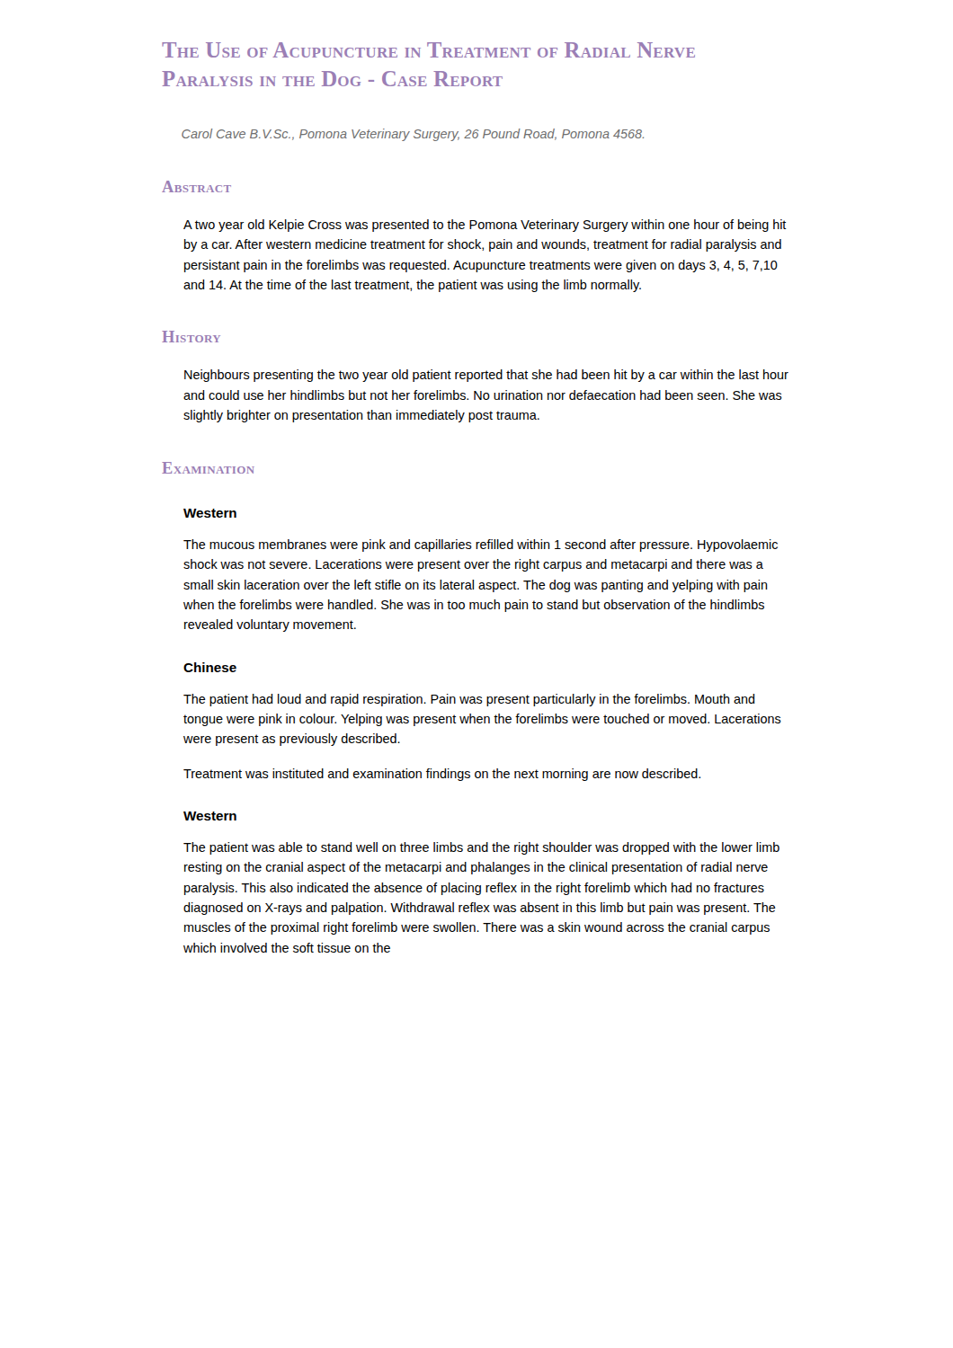The Use of Acupuncture in Treatment of Radial Nerve Paralysis in the Dog - Case Report
Carol Cave B.V.Sc., Pomona Veterinary Surgery, 26 Pound Road, Pomona 4568.
Abstract
A two year old Kelpie Cross was presented to the Pomona Veterinary Surgery within one hour of being hit by a car. After western medicine treatment for shock, pain and wounds, treatment for radial paralysis and persistant pain in the forelimbs was requested. Acupuncture treatments were given on days 3, 4, 5, 7,10 and 14. At the time of the last treatment, the patient was using the limb normally.
History
Neighbours presenting the two year old patient reported that she had been hit by a car within the last hour and could use her hindlimbs but not her forelimbs. No urination nor defaecation had been seen. She was slightly brighter on presentation than immediately post trauma.
Examination
Western
The mucous membranes were pink and capillaries refilled within 1 second after pressure. Hypovolaemic shock was not severe. Lacerations were present over the right carpus and metacarpi and there was a small skin laceration over the left stifle on its lateral aspect. The dog was panting and yelping with pain when the forelimbs were handled. She was in too much pain to stand but observation of the hindlimbs revealed voluntary movement.
Chinese
The patient had loud and rapid respiration. Pain was present particularly in the forelimbs. Mouth and tongue were pink in colour. Yelping was present when the forelimbs were touched or moved. Lacerations were present as previously described.
Treatment was instituted and examination findings on the next morning are now described.
Western
The patient was able to stand well on three limbs and the right shoulder was dropped with the lower limb resting on the cranial aspect of the metacarpi and phalanges in the clinical presentation of radial nerve paralysis. This also indicated the absence of placing reflex in the right forelimb which had no fractures diagnosed on X-rays and palpation. Withdrawal reflex was absent in this limb but pain was present. The muscles of the proximal right forelimb were swollen. There was a skin wound across the cranial carpus which involved the soft tissue on the